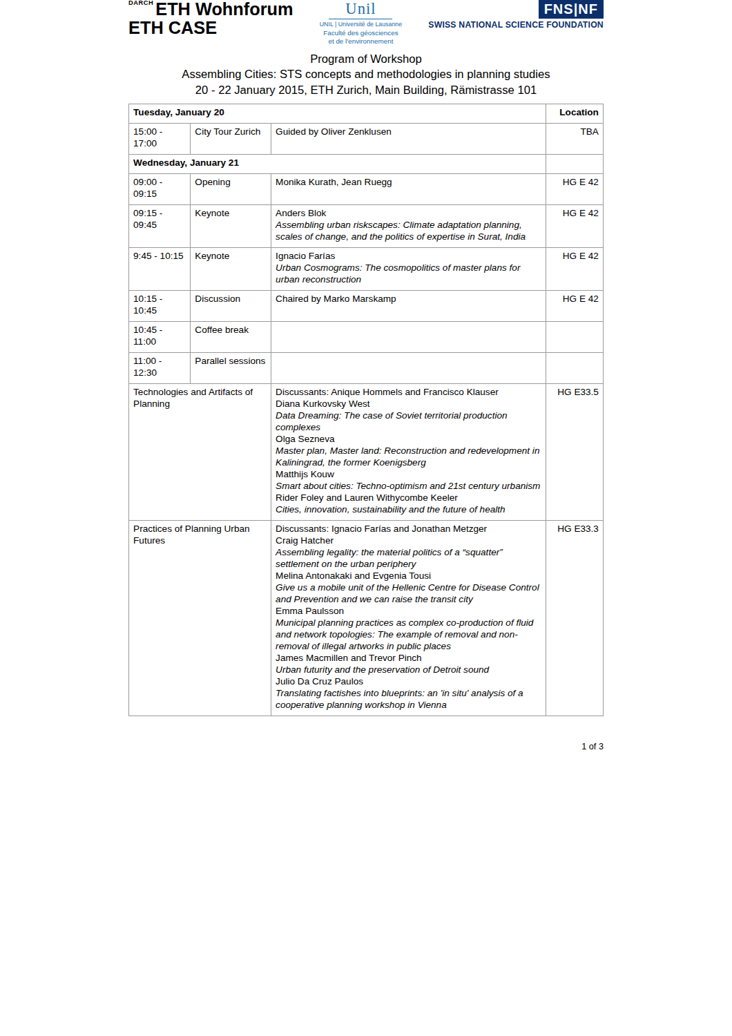DARCH ETH Wohnforum ETH CASE
Unil
UNIL | Université de Lausanne
Faculté des géosciences
et de l'environnement
FNS|NF
SWISS NATIONAL SCIENCE FOUNDATION
Program of Workshop
Assembling Cities: STS concepts and methodologies in planning studies
20 - 22 January 2015, ETH Zurich, Main Building, Rämistrasse 101
| Tuesday, January 20 | Location |
| 15:00 - 17:00 | City Tour Zurich | Guided by Oliver Zenklusen | TBA |
| Wednesday, January 21 | |
| 09:00 - 09:15 | Opening | Monika Kurath, Jean Ruegg | HG E 42 |
| 09:15 - 09:45 | Keynote | Anders Blok Assembling urban riskscapes: Climate adaptation planning, scales of change, and the politics of expertise in Surat, India | HG E 42 |
| 9:45 - 10:15 | Keynote | Ignacio Farías Urban Cosmograms: The cosmopolitics of master plans for urban reconstruction | HG E 42 |
| 10:15 - 10:45 | Discussion | Chaired by Marko Marskamp | HG E 42 |
| 10:45 - 11:00 | Coffee break | | |
| 11:00 - 12:30 | Parallel sessions | | |
| Technologies and Artifacts of Planning | Discussants: Anique Hommels and Francisco Klauser Diana Kurkovsky West Data Dreaming: The case of Soviet territorial production complexes Olga Sezneva Master plan, Master land: Reconstruction and redevelopment in Kaliningrad, the former Koenigsberg Matthijs Kouw Smart about cities: Techno-optimism and 21st century urbanism Rider Foley and Lauren Withycombe Keeler Cities, innovation, sustainability and the future of health | HG E33.5 |
| Practices of Planning Urban Futures | Discussants: Ignacio Farías and Jonathan Metzger Craig Hatcher Assembling legality: the material politics of a “squatter” settlement on the urban periphery Melina Antonakaki and Evgenia Tousi Give us a mobile unit of the Hellenic Centre for Disease Control and Prevention and we can raise the transit city Emma Paulsson Municipal planning practices as complex co-production of fluid and network topologies: The example of removal and non-removal of illegal artworks in public places James Macmillen and Trevor Pinch Urban futurity and the preservation of Detroit sound Julio Da Cruz Paulos Translating factishes into blueprints: an 'in situ' analysis of a cooperative planning workshop in Vienna | HG E33.3 |
1 of 3